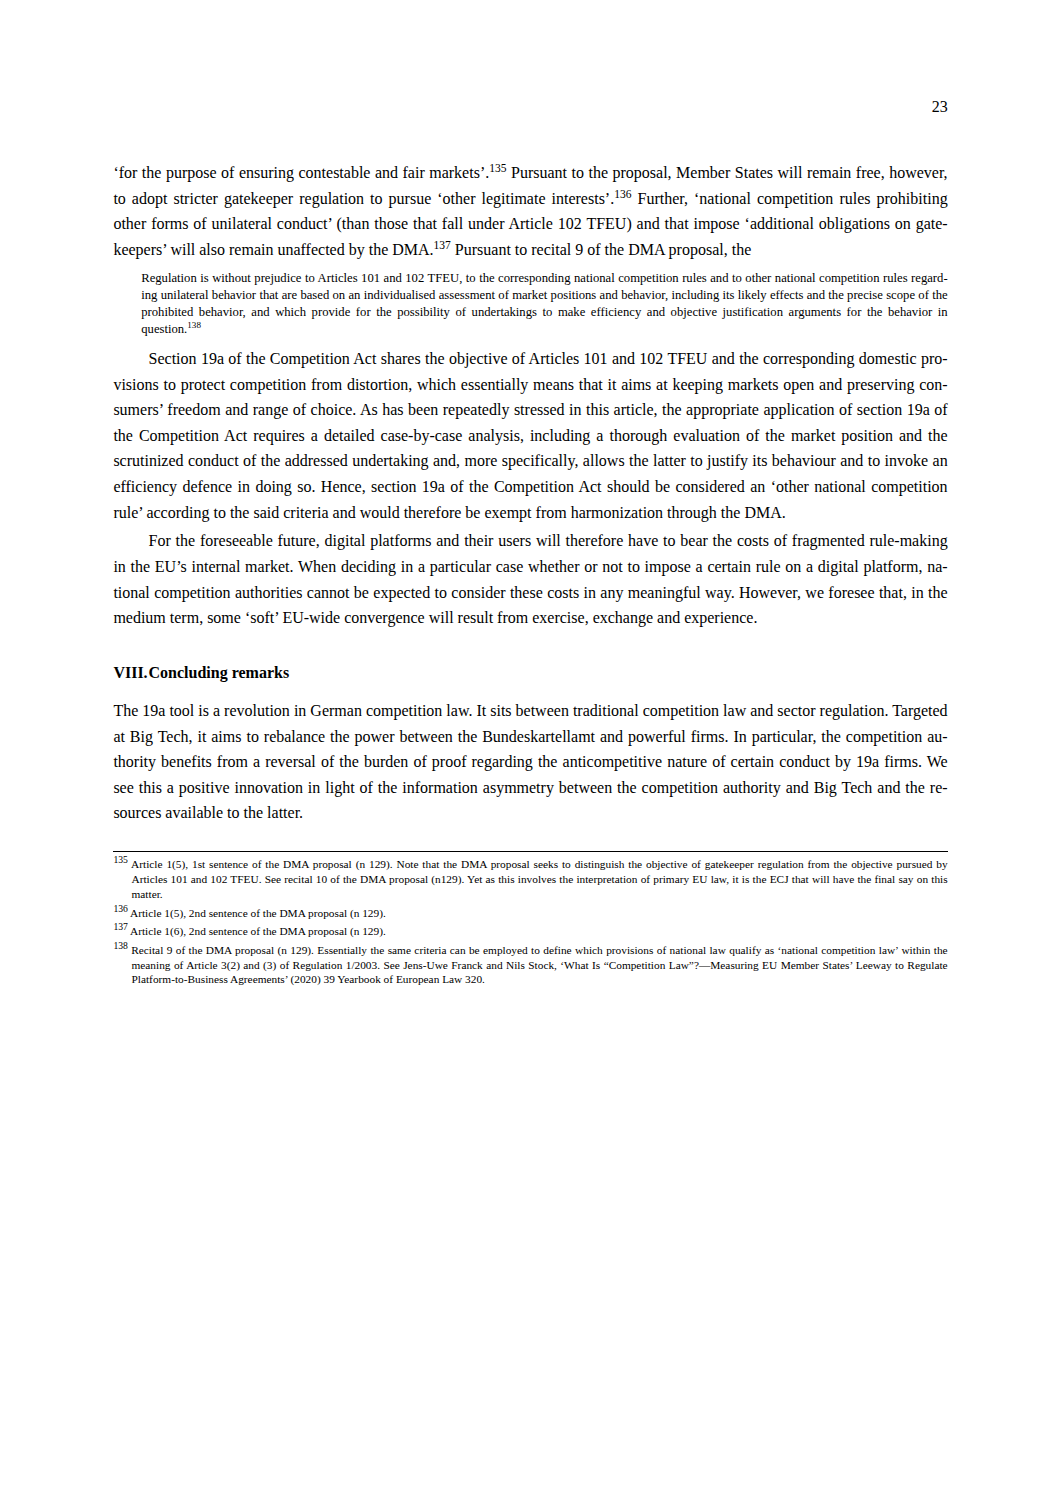23
‘for the purpose of ensuring contestable and fair markets’.135 Pursuant to the proposal, Member States will remain free, however, to adopt stricter gatekeeper regulation to pursue ‘other legitimate interests’.136 Further, ‘national competition rules prohibiting other forms of unilateral conduct’ (than those that fall under Article 102 TFEU) and that impose ‘additional obligations on gatekeepers’ will also remain unaffected by the DMA.137 Pursuant to recital 9 of the DMA proposal, the
Regulation is without prejudice to Articles 101 and 102 TFEU, to the corresponding national competition rules and to other national competition rules regarding unilateral behavior that are based on an individualised assessment of market positions and behavior, including its likely effects and the precise scope of the prohibited behavior, and which provide for the possibility of undertakings to make efficiency and objective justification arguments for the behavior in question.138
Section 19a of the Competition Act shares the objective of Articles 101 and 102 TFEU and the corresponding domestic provisions to protect competition from distortion, which essentially means that it aims at keeping markets open and preserving consumers’ freedom and range of choice. As has been repeatedly stressed in this article, the appropriate application of section 19a of the Competition Act requires a detailed case-by-case analysis, including a thorough evaluation of the market position and the scrutinized conduct of the addressed undertaking and, more specifically, allows the latter to justify its behaviour and to invoke an efficiency defence in doing so. Hence, section 19a of the Competition Act should be considered an ‘other national competition rule’ according to the said criteria and would therefore be exempt from harmonization through the DMA.
For the foreseeable future, digital platforms and their users will therefore have to bear the costs of fragmented rule-making in the EU’s internal market. When deciding in a particular case whether or not to impose a certain rule on a digital platform, national competition authorities cannot be expected to consider these costs in any meaningful way. However, we foresee that, in the medium term, some ‘soft’ EU-wide convergence will result from exercise, exchange and experience.
VIII. Concluding remarks
The 19a tool is a revolution in German competition law. It sits between traditional competition law and sector regulation. Targeted at Big Tech, it aims to rebalance the power between the Bundeskartellamt and powerful firms. In particular, the competition authority benefits from a reversal of the burden of proof regarding the anticompetitive nature of certain conduct by 19a firms. We see this a positive innovation in light of the information asymmetry between the competition authority and Big Tech and the resources available to the latter.
135 Article 1(5), 1st sentence of the DMA proposal (n 129). Note that the DMA proposal seeks to distinguish the objective of gatekeeper regulation from the objective pursued by Articles 101 and 102 TFEU. See recital 10 of the DMA proposal (n129). Yet as this involves the interpretation of primary EU law, it is the ECJ that will have the final say on this matter.
136 Article 1(5), 2nd sentence of the DMA proposal (n 129).
137 Article 1(6), 2nd sentence of the DMA proposal (n 129).
138 Recital 9 of the DMA proposal (n 129). Essentially the same criteria can be employed to define which provisions of national law qualify as ‘national competition law’ within the meaning of Article 3(2) and (3) of Regulation 1/2003. See Jens-Uwe Franck and Nils Stock, ‘What Is “Competition Law”?—Measuring EU Member States’ Leeway to Regulate Platform-to-Business Agreements’ (2020) 39 Yearbook of European Law 320.